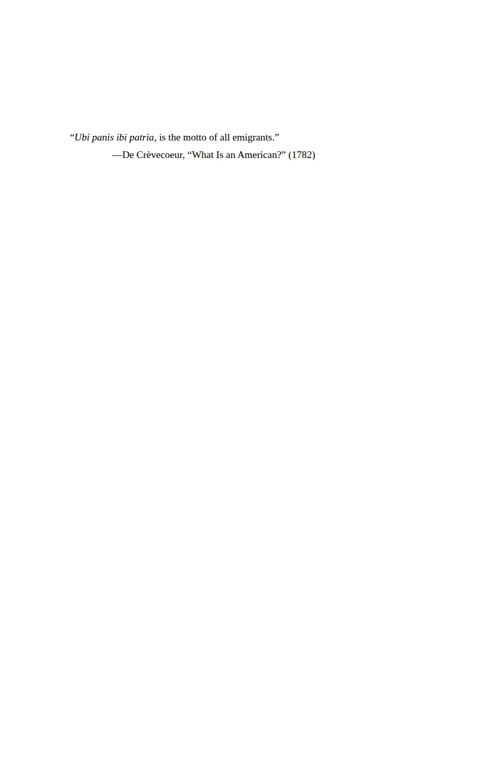“Ubi panis ibi patria, is the motto of all emigrants.”
—De Crèvecoeur, “What Is an American?” (1782)